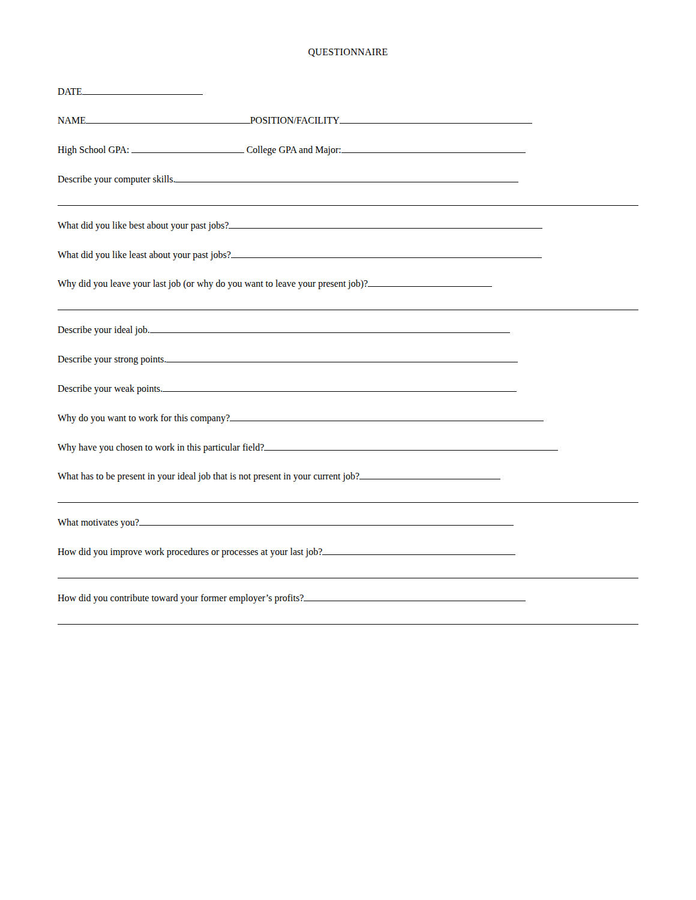QUESTIONNAIRE
DATE
NAME POSITION/FACILITY
High School GPA: College GPA and Major:
Describe your computer skills.
What did you like best about your past jobs?
What did you like least about your past jobs?
Why did you leave your last job (or why do you want to leave your present job)?
Describe your ideal job.
Describe your strong points.
Describe your weak points.
Why do you want to work for this company?
Why have you chosen to work in this particular field?
What has to be present in your ideal job that is not present in your current job?
What motivates you?
How did you improve work procedures or processes at your last job?
How did you contribute toward your former employer’s profits?